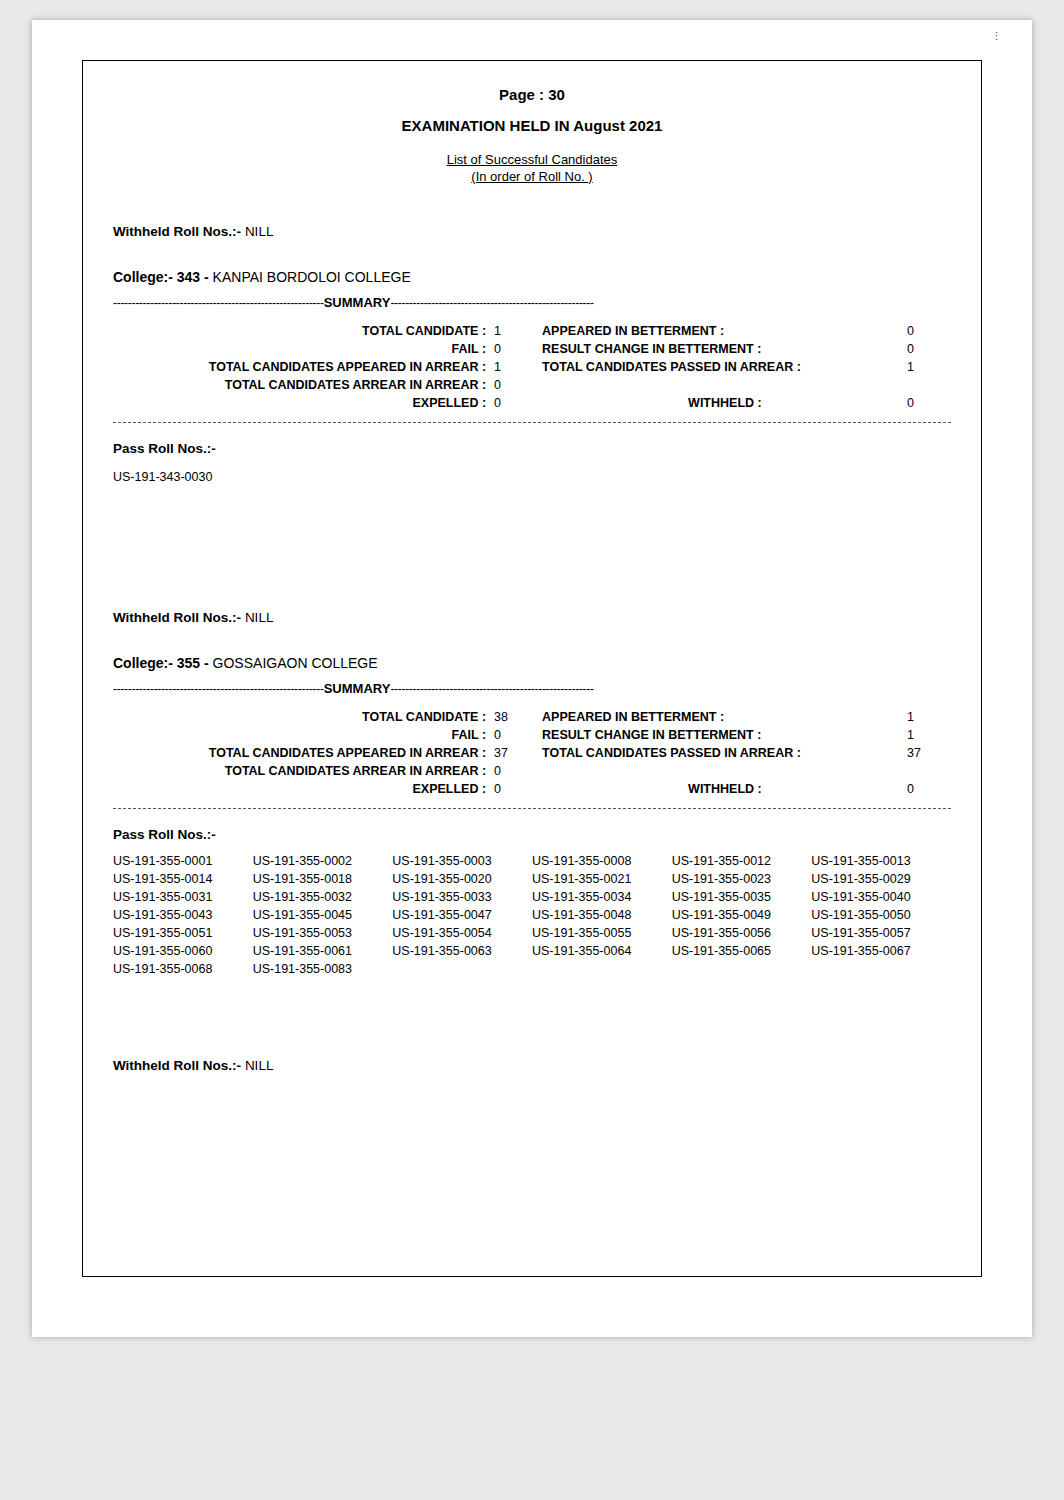⋮
Page : 30
EXAMINATION HELD IN August 2021
List of Successful Candidates
(In order of Roll No. )
Withheld Roll Nos.:- NILL
College:- 343 - KANPAI BORDOLOI COLLEGE
---------------------------------------------------------SUMMARY-------------------------------------------------------
| TOTAL CANDIDATE : | 1 | APPEARED IN BETTERMENT : | 0 |
| FAIL : | 0 | RESULT CHANGE IN BETTERMENT : | 0 |
| TOTAL CANDIDATES APPEARED IN ARREAR : | 1 | TOTAL CANDIDATES PASSED IN ARREAR : | 1 |
| TOTAL CANDIDATES ARREAR IN ARREAR : | 0 | | |
| EXPELLED : | 0 | WITHHELD : | 0 |
Pass Roll Nos.:-
US-191-343-0030
Withheld Roll Nos.:- NILL
College:- 355 - GOSSAIGAON COLLEGE
---------------------------------------------------------SUMMARY-------------------------------------------------------
| TOTAL CANDIDATE : | 38 | APPEARED IN BETTERMENT : | 1 |
| FAIL : | 0 | RESULT CHANGE IN BETTERMENT : | 1 |
| TOTAL CANDIDATES APPEARED IN ARREAR : | 37 | TOTAL CANDIDATES PASSED IN ARREAR : | 37 |
| TOTAL CANDIDATES ARREAR IN ARREAR : | 0 | | |
| EXPELLED : | 0 | WITHHELD : | 0 |
Pass Roll Nos.:-
| US-191-355-0001 | US-191-355-0002 | US-191-355-0003 | US-191-355-0008 | US-191-355-0012 | US-191-355-0013 |
| US-191-355-0014 | US-191-355-0018 | US-191-355-0020 | US-191-355-0021 | US-191-355-0023 | US-191-355-0029 |
| US-191-355-0031 | US-191-355-0032 | US-191-355-0033 | US-191-355-0034 | US-191-355-0035 | US-191-355-0040 |
| US-191-355-0043 | US-191-355-0045 | US-191-355-0047 | US-191-355-0048 | US-191-355-0049 | US-191-355-0050 |
| US-191-355-0051 | US-191-355-0053 | US-191-355-0054 | US-191-355-0055 | US-191-355-0056 | US-191-355-0057 |
| US-191-355-0060 | US-191-355-0061 | US-191-355-0063 | US-191-355-0064 | US-191-355-0065 | US-191-355-0067 |
| US-191-355-0068 | US-191-355-0083 | | | | |
Withheld Roll Nos.:- NILL